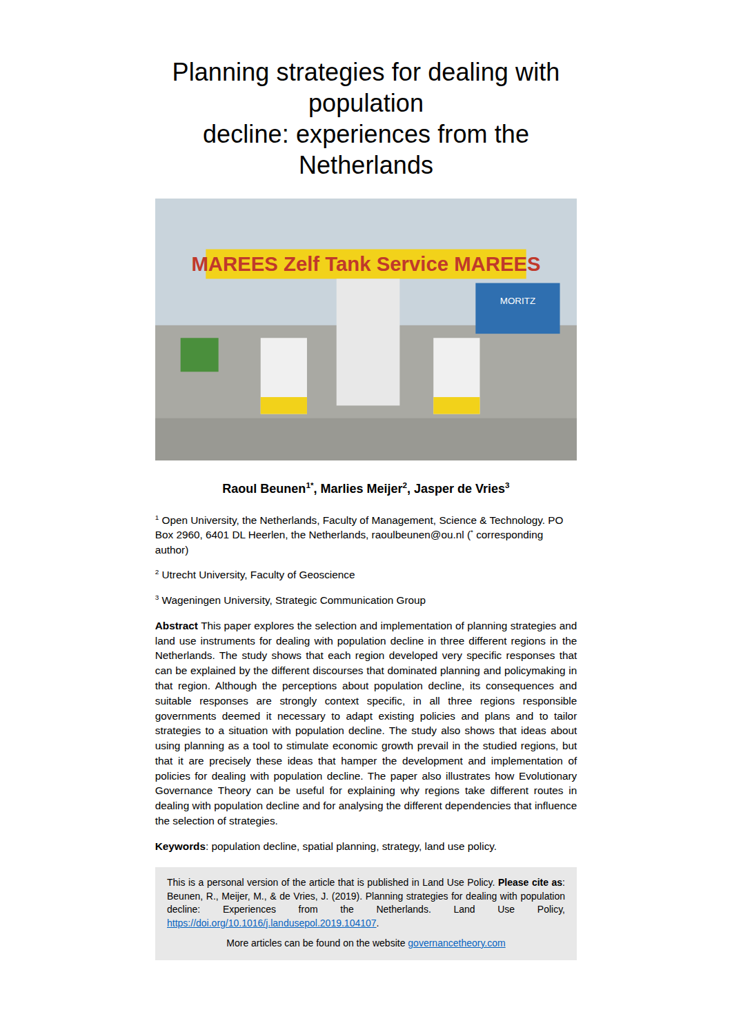Planning strategies for dealing with population
decline: experiences from the Netherlands
Raoul Beunen1*, Marlies Meijer2, Jasper de Vries3
1 Open University, the Netherlands, Faculty of Management, Science & Technology. PO Box 2960, 6401 DL Heerlen, the Netherlands, raoulbeunen@ou.nl (* corresponding author)
2 Utrecht University, Faculty of Geoscience
3 Wageningen University, Strategic Communication Group
Abstract This paper explores the selection and implementation of planning strategies and land use instruments for dealing with population decline in three different regions in the Netherlands. The study shows that each region developed very specific responses that can be explained by the different discourses that dominated planning and policymaking in that region. Although the perceptions about population decline, its consequences and suitable responses are strongly context specific, in all three regions responsible governments deemed it necessary to adapt existing policies and plans and to tailor strategies to a situation with population decline. The study also shows that ideas about using planning as a tool to stimulate economic growth prevail in the studied regions, but that it are precisely these ideas that hamper the development and implementation of policies for dealing with population decline. The paper also illustrates how Evolutionary Governance Theory can be useful for explaining why regions take different routes in dealing with population decline and for analysing the different dependencies that influence the selection of strategies.
Keywords: population decline, spatial planning, strategy, land use policy.
This is a personal version of the article that is published in Land Use Policy. Please cite as: Beunen, R., Meijer, M., & de Vries, J. (2019). Planning strategies for dealing with population decline: Experiences from the Netherlands. Land Use Policy, https://doi.org/10.1016/j.landusepol.2019.104107.
More articles can be found on the website governancetheory.com